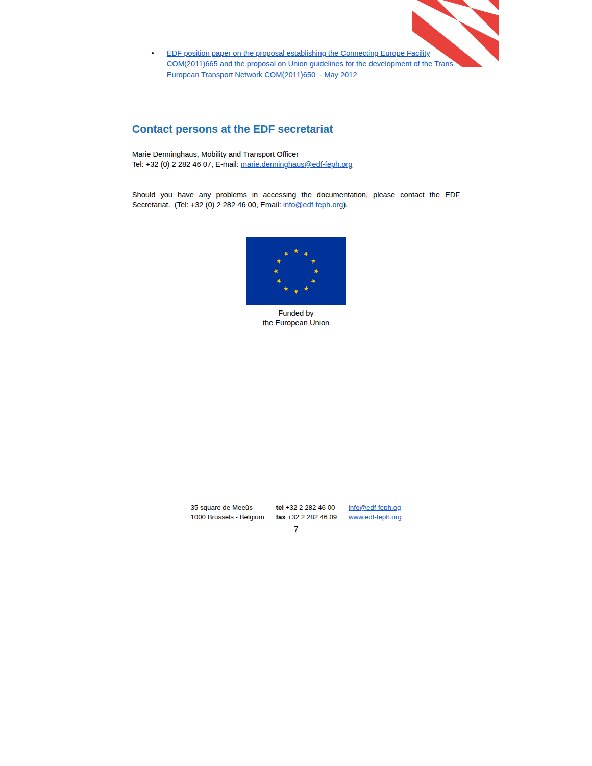EDF position paper on the proposal establishing the Connecting Europe Facility COM(2011)665 and the proposal on Union guidelines for the development of the Trans-European Transport Network COM(2011)650 - May 2012
Contact persons at the EDF secretariat
Marie Denninghaus, Mobility and Transport Officer
Tel: +32 (0) 2 282 46 07, E-mail: marie.denninghaus@edf-feph.org
Should you have any problems in accessing the documentation, please contact the EDF Secretariat. (Tel: +32 (0) 2 282 46 00, Email: info@edf-feph.org).
Funded by
the European Union
| 35 square de Meeûs | tel +32 2 282 46 00 | info@edf-feph.og |
| 1000 Brussels - Belgium | fax +32 2 282 46 09 | www.edf-feph.org |
7